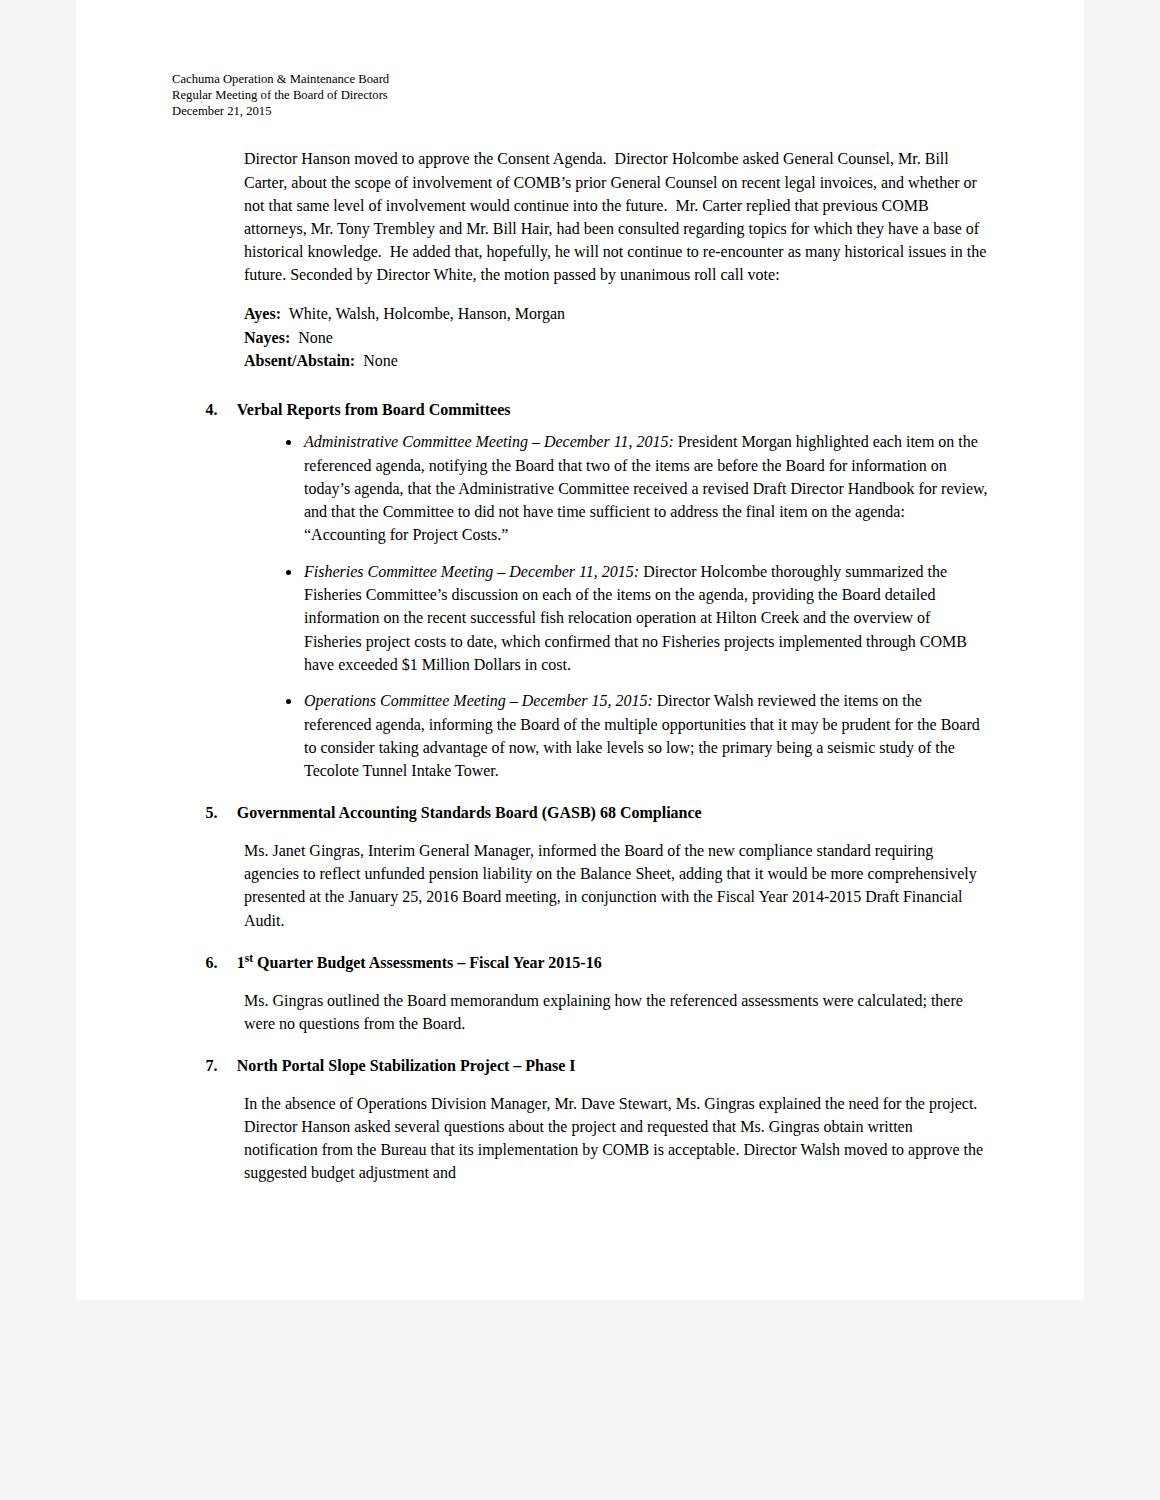Cachuma Operation & Maintenance Board
Regular Meeting of the Board of Directors
December 21, 2015
Director Hanson moved to approve the Consent Agenda. Director Holcombe asked General Counsel, Mr. Bill Carter, about the scope of involvement of COMB’s prior General Counsel on recent legal invoices, and whether or not that same level of involvement would continue into the future. Mr. Carter replied that previous COMB attorneys, Mr. Tony Trembley and Mr. Bill Hair, had been consulted regarding topics for which they have a base of historical knowledge. He added that, hopefully, he will not continue to re-encounter as many historical issues in the future. Seconded by Director White, the motion passed by unanimous roll call vote:
Ayes: White, Walsh, Holcombe, Hanson, Morgan
Nayes: None
Absent/Abstain: None
4. Verbal Reports from Board Committees
Administrative Committee Meeting – December 11, 2015: President Morgan highlighted each item on the referenced agenda, notifying the Board that two of the items are before the Board for information on today’s agenda, that the Administrative Committee received a revised Draft Director Handbook for review, and that the Committee to did not have time sufficient to address the final item on the agenda: “Accounting for Project Costs.”
Fisheries Committee Meeting – December 11, 2015: Director Holcombe thoroughly summarized the Fisheries Committee’s discussion on each of the items on the agenda, providing the Board detailed information on the recent successful fish relocation operation at Hilton Creek and the overview of Fisheries project costs to date, which confirmed that no Fisheries projects implemented through COMB have exceeded $1 Million Dollars in cost.
Operations Committee Meeting – December 15, 2015: Director Walsh reviewed the items on the referenced agenda, informing the Board of the multiple opportunities that it may be prudent for the Board to consider taking advantage of now, with lake levels so low; the primary being a seismic study of the Tecolote Tunnel Intake Tower.
5. Governmental Accounting Standards Board (GASB) 68 Compliance
Ms. Janet Gingras, Interim General Manager, informed the Board of the new compliance standard requiring agencies to reflect unfunded pension liability on the Balance Sheet, adding that it would be more comprehensively presented at the January 25, 2016 Board meeting, in conjunction with the Fiscal Year 2014-2015 Draft Financial Audit.
6. 1st Quarter Budget Assessments – Fiscal Year 2015-16
Ms. Gingras outlined the Board memorandum explaining how the referenced assessments were calculated; there were no questions from the Board.
7. North Portal Slope Stabilization Project – Phase I
In the absence of Operations Division Manager, Mr. Dave Stewart, Ms. Gingras explained the need for the project. Director Hanson asked several questions about the project and requested that Ms. Gingras obtain written notification from the Bureau that its implementation by COMB is acceptable. Director Walsh moved to approve the suggested budget adjustment and